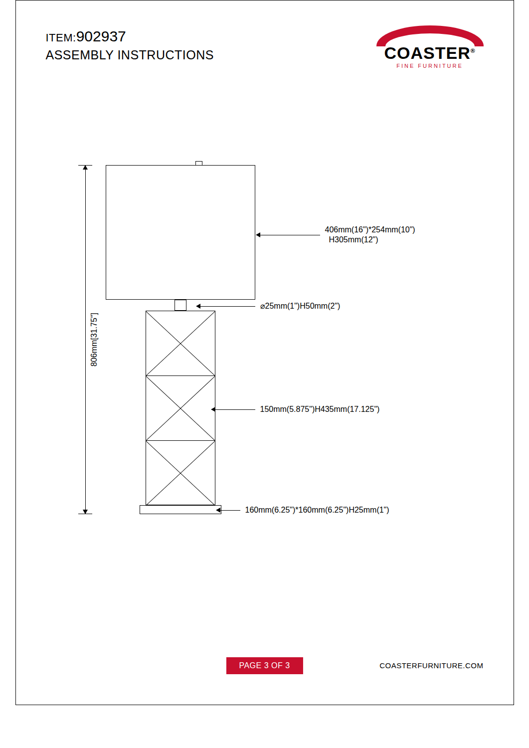ITEM: 902937
ASSEMBLY INSTRUCTIONS
COASTER®
FINE FURNITURE
806mm[31.75"]
406mm(16")*254mm(10")
H305mm(12")
⌀25mm(1")H50mm(2")
150mm(5.875")H435mm(17.125")
160mm(6.25")*160mm(6.25")H25mm(1")
PAGE 3 OF 3
COASTERFURNITURE.COM